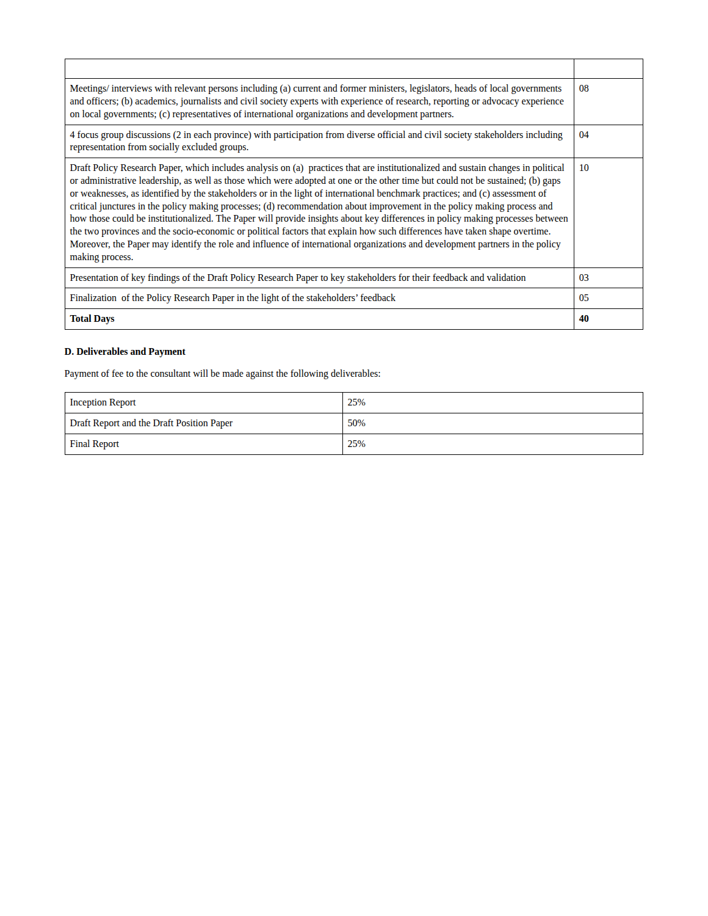| Meetings/ interviews with relevant persons including (a) current and former ministers, legislators, heads of local governments and officers; (b) academics, journalists and civil society experts with experience of research, reporting or advocacy experience on local governments; (c) representatives of international organizations and development partners. | 08 |
| 4 focus group discussions (2 in each province) with participation from diverse official and civil society stakeholders including representation from socially excluded groups. | 04 |
| Draft Policy Research Paper, which includes analysis on (a) practices that are institutionalized and sustain changes in political or administrative leadership, as well as those which were adopted at one or the other time but could not be sustained; (b) gaps or weaknesses, as identified by the stakeholders or in the light of international benchmark practices; and (c) assessment of critical junctures in the policy making processes; (d) recommendation about improvement in the policy making process and how those could be institutionalized. The Paper will provide insights about key differences in policy making processes between the two provinces and the socio-economic or political factors that explain how such differences have taken shape overtime. Moreover, the Paper may identify the role and influence of international organizations and development partners in the policy making process. | 10 |
| Presentation of key findings of the Draft Policy Research Paper to key stakeholders for their feedback and validation | 03 |
| Finalization of the Policy Research Paper in the light of the stakeholders’ feedback | 05 |
| Total Days | 40 |
D. Deliverables and Payment
Payment of fee to the consultant will be made against the following deliverables:
| Inception Report | 25% |
| Draft Report and the Draft Position Paper | 50% |
| Final Report | 25% |